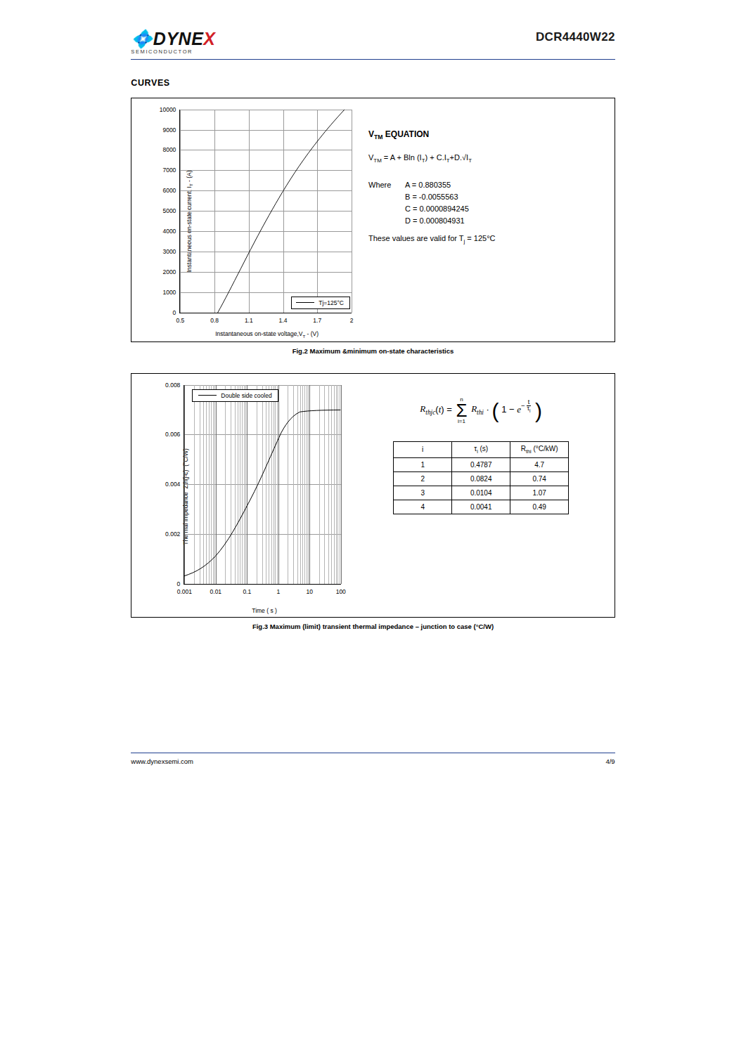💠DYNEX
Semiconductor
DCR4440W22
CURVES
Instantaneous on-state current, IT - (A)
10000
9000
8000
7000
6000
5000
4000
3000
2000
1000
0
0.5
0.8
1.1
1.4
1.7
2
Tj=125°C
Instantaneous on-state voltage,VT - (V)
VTM EQUATION
VTM = A + Bln (IT) + C.IT+D.√IT
Where A = 0.880355
B = -0.0055563
C = 0.0000894245
D = 0.000804931
These values are valid for Tj = 125°C
Fig.2 Maximum &minimum on-state characteristics
Thermal Impedance Zth(j-c) (°C/W)
0.008
0.006
0.004
0.002
0
0.001
0.01
0.1
1
10
100
Double side cooled
Time ( s )
Rthjc(t) = Σni=1 Rthi · ( 1 − e−t
τi )
| i | τ i (s) | R thi (°C/kW) |
| --- | --- | --- |
| 1 | 0.4787 | 4.7 |
| 2 | 0.0824 | 0.74 |
| 3 | 0.0104 | 1.07 |
| 4 | 0.0041 | 0.49 |
Fig.3 Maximum (limit) transient thermal impedance – junction to case (°C/W)
www.dynexsemi.com
4/9